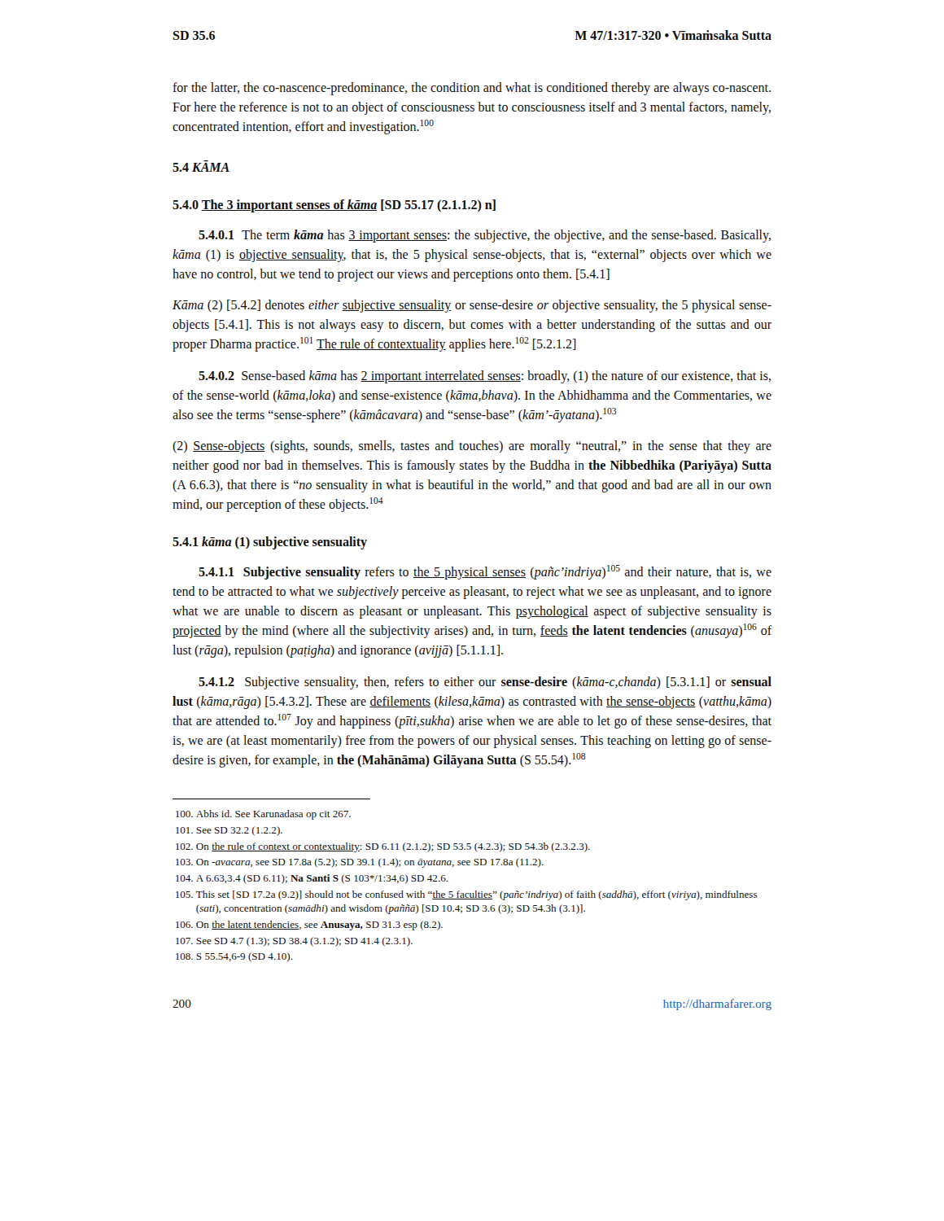SD 35.6
M 47/1:317-320 • Vīmaṁsaka Sutta
for the latter, the co-nascence-predominance, the condition and what is conditioned thereby are always co-nascent. For here the reference is not to an object of consciousness but to consciousness itself and 3 mental factors, namely, concentrated intention, effort and investigation.100
5.4 KĀMA
5.4.0 The 3 important senses of kāma [SD 55.17 (2.1.1.2) n]
5.4.0.1 The term kāma has 3 important senses: the subjective, the objective, and the sense-based. Basically, kāma (1) is objective sensuality, that is, the 5 physical sense-objects, that is, “external” objects over which we have no control, but we tend to project our views and perceptions onto them. [5.4.1]
Kāma (2) [5.4.2] denotes either subjective sensuality or sense-desire or objective sensuality, the 5 physical sense-objects [5.4.1]. This is not always easy to discern, but comes with a better understanding of the suttas and our proper Dharma practice.101 The rule of contextuality applies here.102 [5.2.1.2]
5.4.0.2 Sense-based kāma has 2 important interrelated senses: broadly, (1) the nature of our existence, that is, of the sense-world (kāma,loka) and sense-existence (kāma,bhava). In the Abhidhamma and the Commentaries, we also see the terms “sense-sphere” (kāmâcavara) and “sense-base” (kām’-āyatana).103
(2) Sense-objects (sights, sounds, smells, tastes and touches) are morally “neutral,” in the sense that they are neither good nor bad in themselves. This is famously states by the Buddha in the Nibbedhika (Pariyāya) Sutta (A 6.6.3), that there is “no sensuality in what is beautiful in the world,” and that good and bad are all in our own mind, our perception of these objects.104
5.4.1 kāma (1) subjective sensuality
5.4.1.1 Subjective sensuality refers to the 5 physical senses (pañc’indriya)105 and their nature, that is, we tend to be attracted to what we subjectively perceive as pleasant, to reject what we see as unpleasant, and to ignore what we are unable to discern as pleasant or unpleasant. This psychological aspect of subjective sensuality is projected by the mind (where all the subjectivity arises) and, in turn, feeds the latent tendencies (anusaya)106 of lust (rāga), repulsion (paṭigha) and ignorance (avijjā) [5.1.1.1].
5.4.1.2 Subjective sensuality, then, refers to either our sense-desire (kāma-c,chanda) [5.3.1.1] or sensual lust (kāma,rāga) [5.4.3.2]. These are defilements (kilesa,kāma) as contrasted with the sense-objects (vatthu,kāma) that are attended to.107 Joy and happiness (pīti,sukha) arise when we are able to let go of these sense-desires, that is, we are (at least momentarily) free from the powers of our physical senses. This teaching on letting go of sense-desire is given, for example, in the (Mahānāma) Gilāyana Sutta (S 55.54).108
Abhs id. See Karunadasa op cit 267.
See SD 32.2 (1.2.2).
On the rule of context or contextuality: SD 6.11 (2.1.2); SD 53.5 (4.2.3); SD 54.3b (2.3.2.3).
On -avacara, see SD 17.8a (5.2); SD 39.1 (1.4); on āyatana, see SD 17.8a (11.2).
A 6.63,3.4 (SD 6.11); Na Santi S (S 103*/1:34,6) SD 42.6.
This set [SD 17.2a (9.2)] should not be confused with “the 5 faculties” (pañc’indriya) of faith (saddhā), effort (viriya), mindfulness (sati), concentration (samādhi) and wisdom (paññā) [SD 10.4; SD 3.6 (3); SD 54.3h (3.1)].
On the latent tendencies, see Anusaya, SD 31.3 esp (8.2).
See SD 4.7 (1.3); SD 38.4 (3.1.2); SD 41.4 (2.3.1).
S 55.54,6-9 (SD 4.10).
200
http://dharmafarer.org